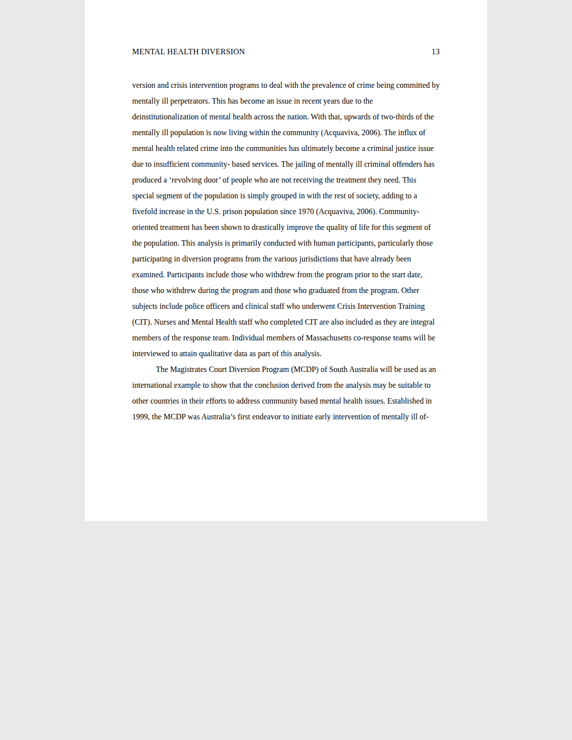Mental Health Diversion 13
version and crisis intervention programs to deal with the prevalence of crime being committed by mentally ill perpetrators. This has become an issue in recent years due to the deinstitutionalization of mental health across the nation. With that, upwards of two-thirds of the mentally ill population is now living within the community (Acquaviva, 2006). The influx of mental health related crime into the communities has ultimately become a criminal justice issue due to insufficient community- based services. The jailing of mentally ill criminal offenders has produced a ‘revolving door’ of people who are not receiving the treatment they need. This special segment of the population is simply grouped in with the rest of society, adding to a fivefold increase in the U.S. prison population since 1970 (Acquaviva, 2006). Community-oriented treatment has been shown to drastically improve the quality of life for this segment of the population. This analysis is primarily conducted with human participants, particularly those participating in diversion programs from the various jurisdictions that have already been examined. Participants include those who withdrew from the program prior to the start date, those who withdrew during the program and those who graduated from the program. Other subjects include police officers and clinical staff who underwent Crisis Intervention Training (CIT). Nurses and Mental Health staff who completed CIT are also included as they are integral members of the response team. Individual members of Massachusetts co-response teams will be interviewed to attain qualitative data as part of this analysis.
The Magistrates Court Diversion Program (MCDP) of South Australia will be used as an international example to show that the conclusion derived from the analysis may be suitable to other countries in their efforts to address community based mental health issues. Established in 1999, the MCDP was Australia’s first endeavor to initiate early intervention of mentally ill of-